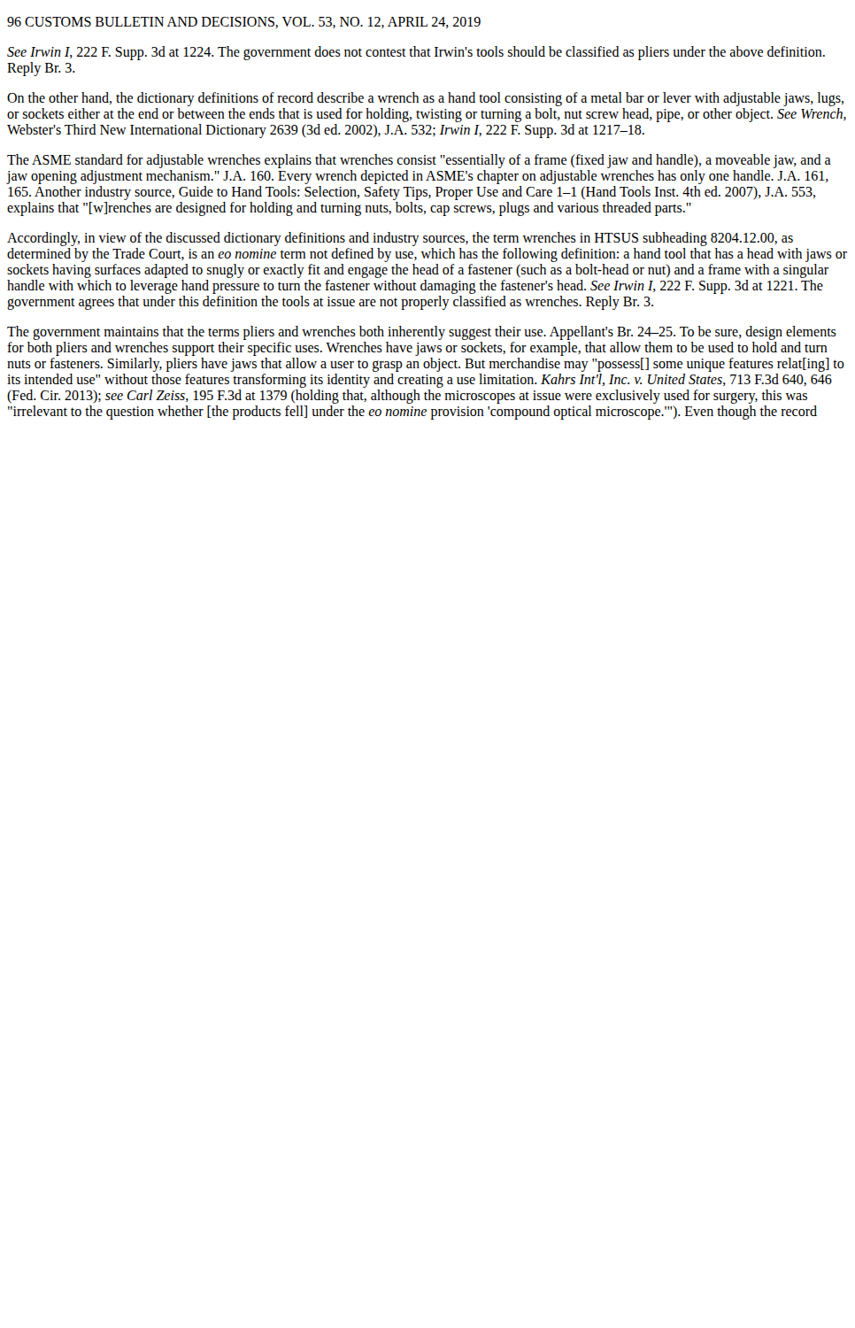96 CUSTOMS BULLETIN AND DECISIONS, VOL. 53, NO. 12, APRIL 24, 2019
See Irwin I, 222 F. Supp. 3d at 1224. The government does not contest that Irwin's tools should be classified as pliers under the above definition. Reply Br. 3.
On the other hand, the dictionary definitions of record describe a wrench as a hand tool consisting of a metal bar or lever with adjustable jaws, lugs, or sockets either at the end or between the ends that is used for holding, twisting or turning a bolt, nut screw head, pipe, or other object. See Wrench, Webster's Third New International Dictionary 2639 (3d ed. 2002), J.A. 532; Irwin I, 222 F. Supp. 3d at 1217–18.
The ASME standard for adjustable wrenches explains that wrenches consist "essentially of a frame (fixed jaw and handle), a moveable jaw, and a jaw opening adjustment mechanism." J.A. 160. Every wrench depicted in ASME's chapter on adjustable wrenches has only one handle. J.A. 161, 165. Another industry source, Guide to Hand Tools: Selection, Safety Tips, Proper Use and Care 1–1 (Hand Tools Inst. 4th ed. 2007), J.A. 553, explains that "[w]renches are designed for holding and turning nuts, bolts, cap screws, plugs and various threaded parts."
Accordingly, in view of the discussed dictionary definitions and industry sources, the term wrenches in HTSUS subheading 8204.12.00, as determined by the Trade Court, is an eo nomine term not defined by use, which has the following definition: a hand tool that has a head with jaws or sockets having surfaces adapted to snugly or exactly fit and engage the head of a fastener (such as a bolt-head or nut) and a frame with a singular handle with which to leverage hand pressure to turn the fastener without damaging the fastener's head. See Irwin I, 222 F. Supp. 3d at 1221. The government agrees that under this definition the tools at issue are not properly classified as wrenches. Reply Br. 3.
The government maintains that the terms pliers and wrenches both inherently suggest their use. Appellant's Br. 24–25. To be sure, design elements for both pliers and wrenches support their specific uses. Wrenches have jaws or sockets, for example, that allow them to be used to hold and turn nuts or fasteners. Similarly, pliers have jaws that allow a user to grasp an object. But merchandise may "possess[] some unique features relat[ing] to its intended use" without those features transforming its identity and creating a use limitation. Kahrs Int'l, Inc. v. United States, 713 F.3d 640, 646 (Fed. Cir. 2013); see Carl Zeiss, 195 F.3d at 1379 (holding that, although the microscopes at issue were exclusively used for surgery, this was "irrelevant to the question whether [the products fell] under the eo nomine provision 'compound optical microscope.'"). Even though the record